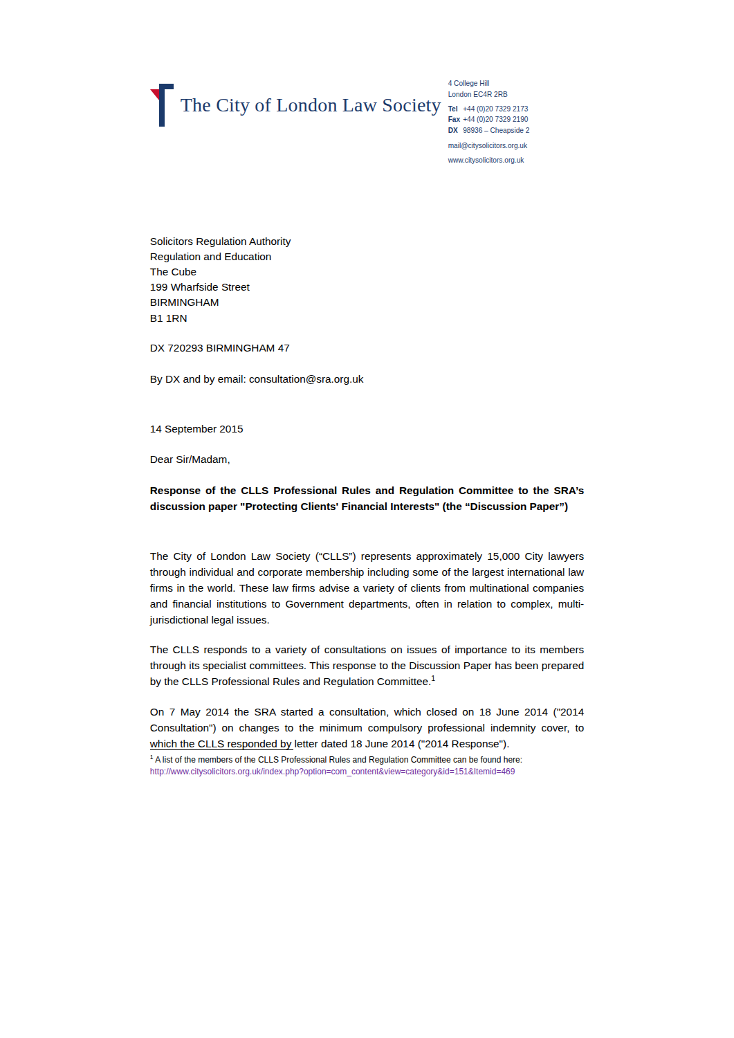The City of London Law Society
4 College Hill
London EC4R 2RB
| Tel | +44 (0)20 7329 2173 |
| Fax | +44 (0)20 7329 2190 |
| DX | 98936 – Cheapside 2 |
mail@citysolicitors.org.uk
www.citysolicitors.org.uk
Solicitors Regulation Authority
Regulation and Education
The Cube
199 Wharfside Street
BIRMINGHAM
B1 1RN
DX 720293 BIRMINGHAM 47
By DX and by email: consultation@sra.org.uk
14 September 2015
Dear Sir/Madam,
Response of the CLLS Professional Rules and Regulation Committee to the SRA’s discussion paper "Protecting Clients' Financial Interests" (the “Discussion Paper”)
The City of London Law Society (“CLLS”) represents approximately 15,000 City lawyers through individual and corporate membership including some of the largest international law firms in the world. These law firms advise a variety of clients from multinational companies and financial institutions to Government departments, often in relation to complex, multi-jurisdictional legal issues.
The CLLS responds to a variety of consultations on issues of importance to its members through its specialist committees. This response to the Discussion Paper has been prepared by the CLLS Professional Rules and Regulation Committee.1
On 7 May 2014 the SRA started a consultation, which closed on 18 June 2014 ("2014 Consultation") on changes to the minimum compulsory professional indemnity cover, to which the CLLS responded by letter dated 18 June 2014 ("2014 Response").
1 A list of the members of the CLLS Professional Rules and Regulation Committee can be found here:
http://www.citysolicitors.org.uk/index.php?option=com_content&view=category&id=151&Itemid=469